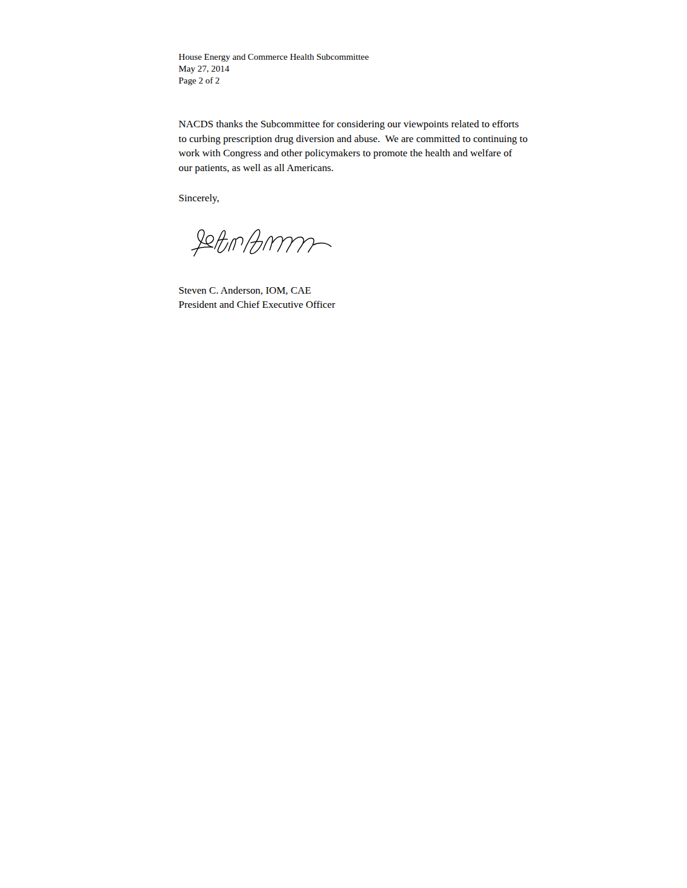House Energy and Commerce Health Subcommittee
May 27, 2014
Page 2 of 2
NACDS thanks the Subcommittee for considering our viewpoints related to efforts to curbing prescription drug diversion and abuse. We are committed to continuing to work with Congress and other policymakers to promote the health and welfare of our patients, as well as all Americans.
Sincerely,
Steven C. Anderson, IOM, CAE
President and Chief Executive Officer